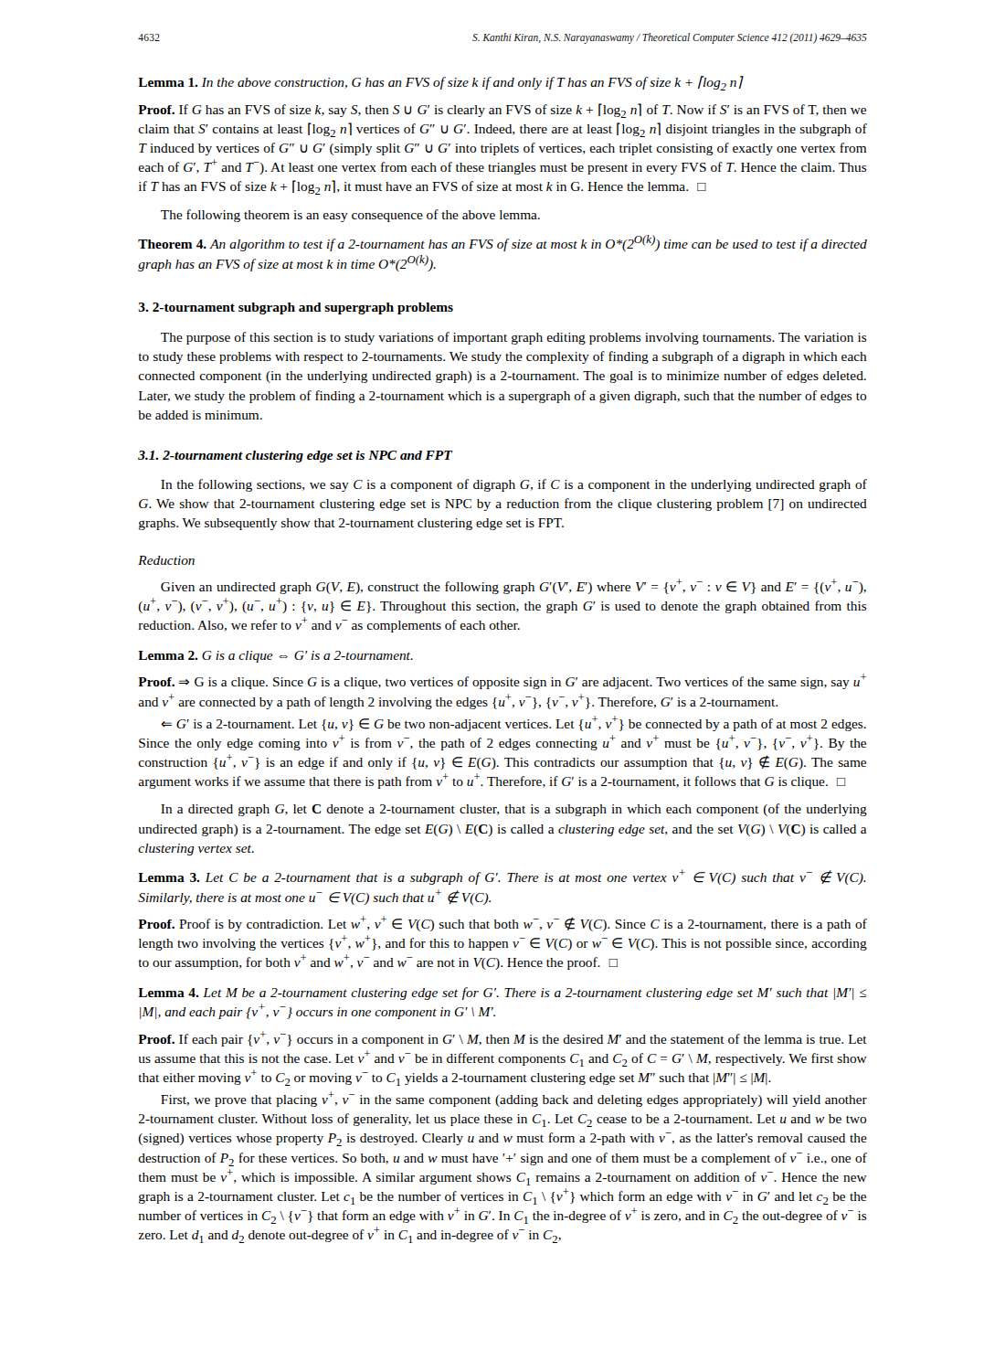4632 S. Kanthi Kiran, N.S. Narayanaswamy / Theoretical Computer Science 412 (2011) 4629–4635
Lemma 1. In the above construction, G has an FVS of size k if and only if T has an FVS of size k + ⌈log2 n⌉
Proof. If G has an FVS of size k, say S, then S ∪ G′ is clearly an FVS of size k + ⌈log2 n⌉ of T. Now if S′ is an FVS of T, then we claim that S′ contains at least ⌈log2 n⌉ vertices of G″ ∪ G′. Indeed, there are at least ⌈log2 n⌉ disjoint triangles in the subgraph of T induced by vertices of G″ ∪ G′ (simply split G″ ∪ G′ into triplets of vertices, each triplet consisting of exactly one vertex from each of G′, T+ and T−). At least one vertex from each of these triangles must be present in every FVS of T. Hence the claim. Thus if T has an FVS of size k + ⌈log2 n⌉, it must have an FVS of size at most k in G. Hence the lemma. □
The following theorem is an easy consequence of the above lemma.
Theorem 4. An algorithm to test if a 2-tournament has an FVS of size at most k in O*(2O(k)) time can be used to test if a directed graph has an FVS of size at most k in time O*(2O(k)).
3. 2-tournament subgraph and supergraph problems
The purpose of this section is to study variations of important graph editing problems involving tournaments. The variation is to study these problems with respect to 2-tournaments. We study the complexity of finding a subgraph of a digraph in which each connected component (in the underlying undirected graph) is a 2-tournament. The goal is to minimize number of edges deleted. Later, we study the problem of finding a 2-tournament which is a supergraph of a given digraph, such that the number of edges to be added is minimum.
3.1. 2-tournament clustering edge set is NPC and FPT
In the following sections, we say C is a component of digraph G, if C is a component in the underlying undirected graph of G. We show that 2-tournament clustering edge set is NPC by a reduction from the clique clustering problem [7] on undirected graphs. We subsequently show that 2-tournament clustering edge set is FPT.
Reduction
Given an undirected graph G(V, E), construct the following graph G′(V′, E′) where V′ = {v+, v− : v ∈ V} and E′ = {(v+, u−), (u+, v−), (v−, v+), (u−, u+) : {v, u} ∈ E}. Throughout this section, the graph G′ is used to denote the graph obtained from this reduction. Also, we refer to v+ and v− as complements of each other.
Lemma 2. G is a clique ⇔ G′ is a 2-tournament.
Proof. ⇒ G is a clique. Since G is a clique, two vertices of opposite sign in G′ are adjacent. Two vertices of the same sign, say u+ and v+ are connected by a path of length 2 involving the edges {u+, v−}, {v−, v+}. Therefore, G′ is a 2-tournament.
⇐ G′ is a 2-tournament. Let {u, v} ∈ G be two non-adjacent vertices. Let {u+, v+} be connected by a path of at most 2 edges. Since the only edge coming into v+ is from v−, the path of 2 edges connecting u+ and v+ must be {u+, v−}, {v−, v+}. By the construction {u+, v−} is an edge if and only if {u, v} ∈ E(G). This contradicts our assumption that {u, v} ∉ E(G). The same argument works if we assume that there is path from v+ to u+. Therefore, if G′ is a 2-tournament, it follows that G is clique. □
In a directed graph G, let C denote a 2-tournament cluster, that is a subgraph in which each component (of the underlying undirected graph) is a 2-tournament. The edge set E(G) \ E(C) is called a clustering edge set, and the set V(G) \ V(C) is called a clustering vertex set.
Lemma 3. Let C be a 2-tournament that is a subgraph of G′. There is at most one vertex v+ ∈ V(C) such that v− ∉ V(C). Similarly, there is at most one u− ∈ V(C) such that u+ ∉ V(C).
Proof. Proof is by contradiction. Let w+, v+ ∈ V(C) such that both w−, v− ∉ V(C). Since C is a 2-tournament, there is a path of length two involving the vertices {v+, w+}, and for this to happen v− ∈ V(C) or w− ∈ V(C). This is not possible since, according to our assumption, for both v+ and w+, v− and w− are not in V(C). Hence the proof. □
Lemma 4. Let M be a 2-tournament clustering edge set for G′. There is a 2-tournament clustering edge set M′ such that |M′| ≤ |M|, and each pair {v+, v−} occurs in one component in G′ \ M′.
Proof. If each pair {v+, v−} occurs in a component in G′ \ M, then M is the desired M′ and the statement of the lemma is true. Let us assume that this is not the case. Let v+ and v− be in different components C1 and C2 of C = G′ \ M, respectively. We first show that either moving v+ to C2 or moving v− to C1 yields a 2-tournament clustering edge set M″ such that |M″| ≤ |M|.
First, we prove that placing v+, v− in the same component (adding back and deleting edges appropriately) will yield another 2-tournament cluster. Without loss of generality, let us place these in C1. Let C2 cease to be a 2-tournament. Let u and w be two (signed) vertices whose property P2 is destroyed. Clearly u and w must form a 2-path with v−, as the latter's removal caused the destruction of P2 for these vertices. So both, u and w must have ′+′ sign and one of them must be a complement of v− i.e., one of them must be v+, which is impossible. A similar argument shows C1 remains a 2-tournament on addition of v−. Hence the new graph is a 2-tournament cluster. Let c1 be the number of vertices in C1 \ {v+} which form an edge with v− in G′ and let c2 be the number of vertices in C2 \ {v−} that form an edge with v+ in G′. In C1 the in-degree of v+ is zero, and in C2 the out-degree of v− is zero. Let d1 and d2 denote out-degree of v+ in C1 and in-degree of v− in C2,